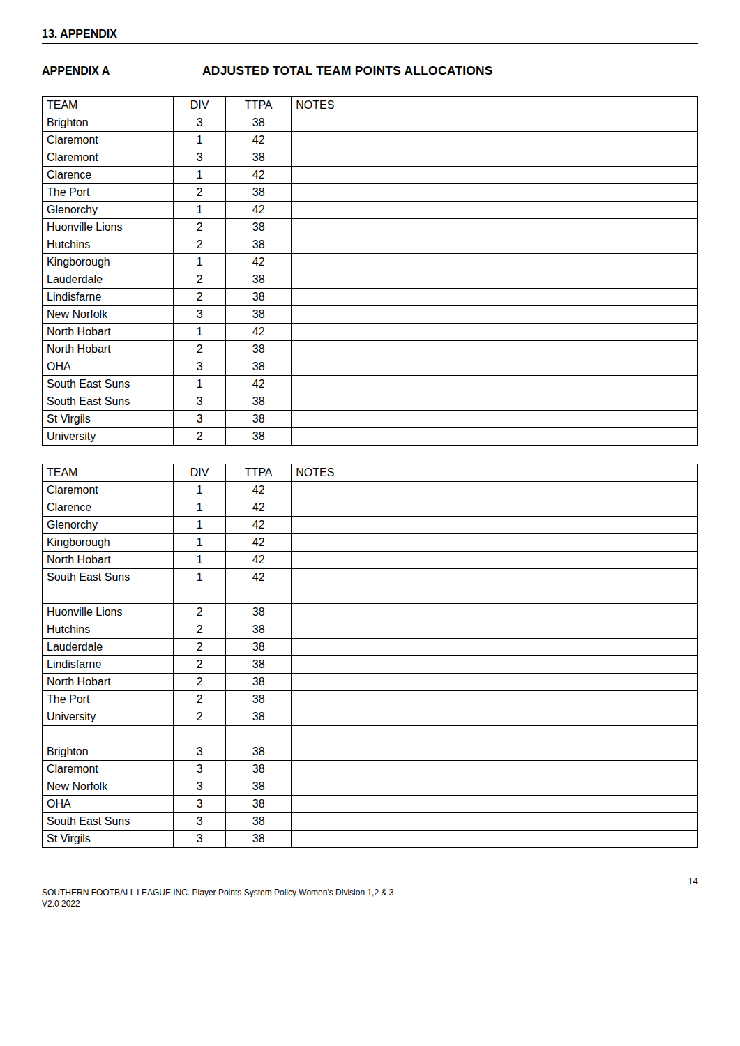13. APPENDIX
APPENDIX A ADJUSTED TOTAL TEAM POINTS ALLOCATIONS
| TEAM | DIV | TTPA | NOTES |
| --- | --- | --- | --- |
| Brighton | 3 | 38 | |
| Claremont | 1 | 42 | |
| Claremont | 3 | 38 | |
| Clarence | 1 | 42 | |
| The Port | 2 | 38 | |
| Glenorchy | 1 | 42 | |
| Huonville Lions | 2 | 38 | |
| Hutchins | 2 | 38 | |
| Kingborough | 1 | 42 | |
| Lauderdale | 2 | 38 | |
| Lindisfarne | 2 | 38 | |
| New Norfolk | 3 | 38 | |
| North Hobart | 1 | 42 | |
| North Hobart | 2 | 38 | |
| OHA | 3 | 38 | |
| South East Suns | 1 | 42 | |
| South East Suns | 3 | 38 | |
| St Virgils | 3 | 38 | |
| University | 2 | 38 | |
| TEAM | DIV | TTPA | NOTES |
| --- | --- | --- | --- |
| Claremont | 1 | 42 | |
| Clarence | 1 | 42 | |
| Glenorchy | 1 | 42 | |
| Kingborough | 1 | 42 | |
| North Hobart | 1 | 42 | |
| South East Suns | 1 | 42 | |
| Huonville Lions | 2 | 38 | |
| Hutchins | 2 | 38 | |
| Lauderdale | 2 | 38 | |
| Lindisfarne | 2 | 38 | |
| North Hobart | 2 | 38 | |
| The Port | 2 | 38 | |
| University | 2 | 38 | |
| Brighton | 3 | 38 | |
| Claremont | 3 | 38 | |
| New Norfolk | 3 | 38 | |
| OHA | 3 | 38 | |
| South East Suns | 3 | 38 | |
| St Virgils | 3 | 38 | |
14
SOUTHERN FOOTBALL LEAGUE INC. Player Points System Policy Women's Division 1,2 & 3
V2.0 2022